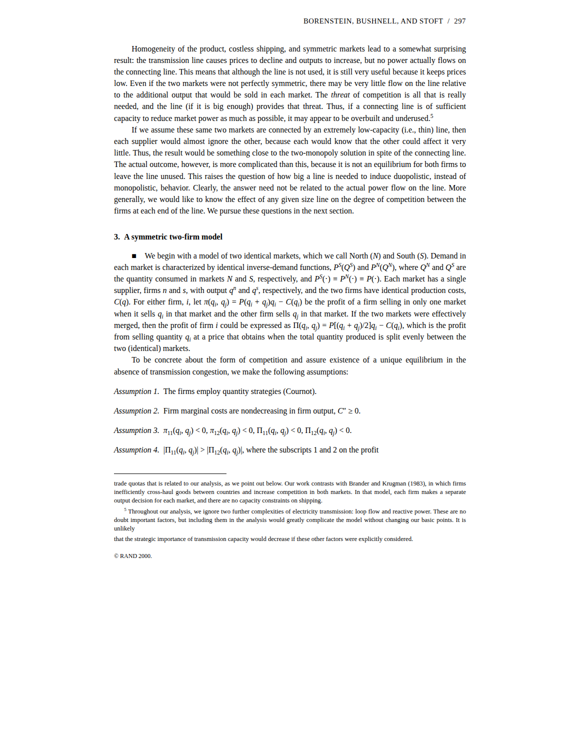BORENSTEIN, BUSHNELL, AND STOFT / 297
Homogeneity of the product, costless shipping, and symmetric markets lead to a somewhat surprising result: the transmission line causes prices to decline and outputs to increase, but no power actually flows on the connecting line. This means that although the line is not used, it is still very useful because it keeps prices low. Even if the two markets were not perfectly symmetric, there may be very little flow on the line relative to the additional output that would be sold in each market. The threat of competition is all that is really needed, and the line (if it is big enough) provides that threat. Thus, if a connecting line is of sufficient capacity to reduce market power as much as possible, it may appear to be overbuilt and underused.5
If we assume these same two markets are connected by an extremely low-capacity (i.e., thin) line, then each supplier would almost ignore the other, because each would know that the other could affect it very little. Thus, the result would be something close to the two-monopoly solution in spite of the connecting line. The actual outcome, however, is more complicated than this, because it is not an equilibrium for both firms to leave the line unused. This raises the question of how big a line is needed to induce duopolistic, instead of monopolistic, behavior. Clearly, the answer need not be related to the actual power flow on the line. More generally, we would like to know the effect of any given size line on the degree of competition between the firms at each end of the line. We pursue these questions in the next section.
3. A symmetric two-firm model
■ We begin with a model of two identical markets, which we call North (N) and South (S). Demand in each market is characterized by identical inverse-demand functions, PS(QS) and PN(QN), where QN and QS are the quantity consumed in markets N and S, respectively, and PS(·) ≡ PN(·) ≡ P(·). Each market has a single supplier, firms n and s, with output qn and qs, respectively, and the two firms have identical production costs, C(q). For either firm, i, let π(qi, qj) = P(qi + qj)qi − C(qi) be the profit of a firm selling in only one market when it sells qi in that market and the other firm sells qj in that market. If the two markets were effectively merged, then the profit of firm i could be expressed as Π(qi, qj) = P[(qi + qj)/2]qi − C(qi), which is the profit from selling quantity qi at a price that obtains when the total quantity produced is split evenly between the two (identical) markets.
To be concrete about the form of competition and assure existence of a unique equilibrium in the absence of transmission congestion, we make the following assumptions:
Assumption 1. The firms employ quantity strategies (Cournot).
Assumption 2. Firm marginal costs are nondecreasing in firm output, C″ ≥ 0.
Assumption 3. π11(qi, qj) < 0, π12(qi, qj) < 0, Π11(qi, qj) < 0, Π12(qi, qj) < 0.
Assumption 4. |Π11(qi, qj)| > |Π12(qi, qj)|, where the subscripts 1 and 2 on the profit
trade quotas that is related to our analysis, as we point out below. Our work contrasts with Brander and Krugman (1983), in which firms inefficiently cross-haul goods between countries and increase competition in both markets. In that model, each firm makes a separate output decision for each market, and there are no capacity constraints on shipping.
5 Throughout our analysis, we ignore two further complexities of electricity transmission: loop flow and reactive power. These are no doubt important factors, but including them in the analysis would greatly complicate the model without changing our basic points. It is unlikely
that the strategic importance of transmission capacity would decrease if these other factors were explicitly considered.
© RAND 2000.